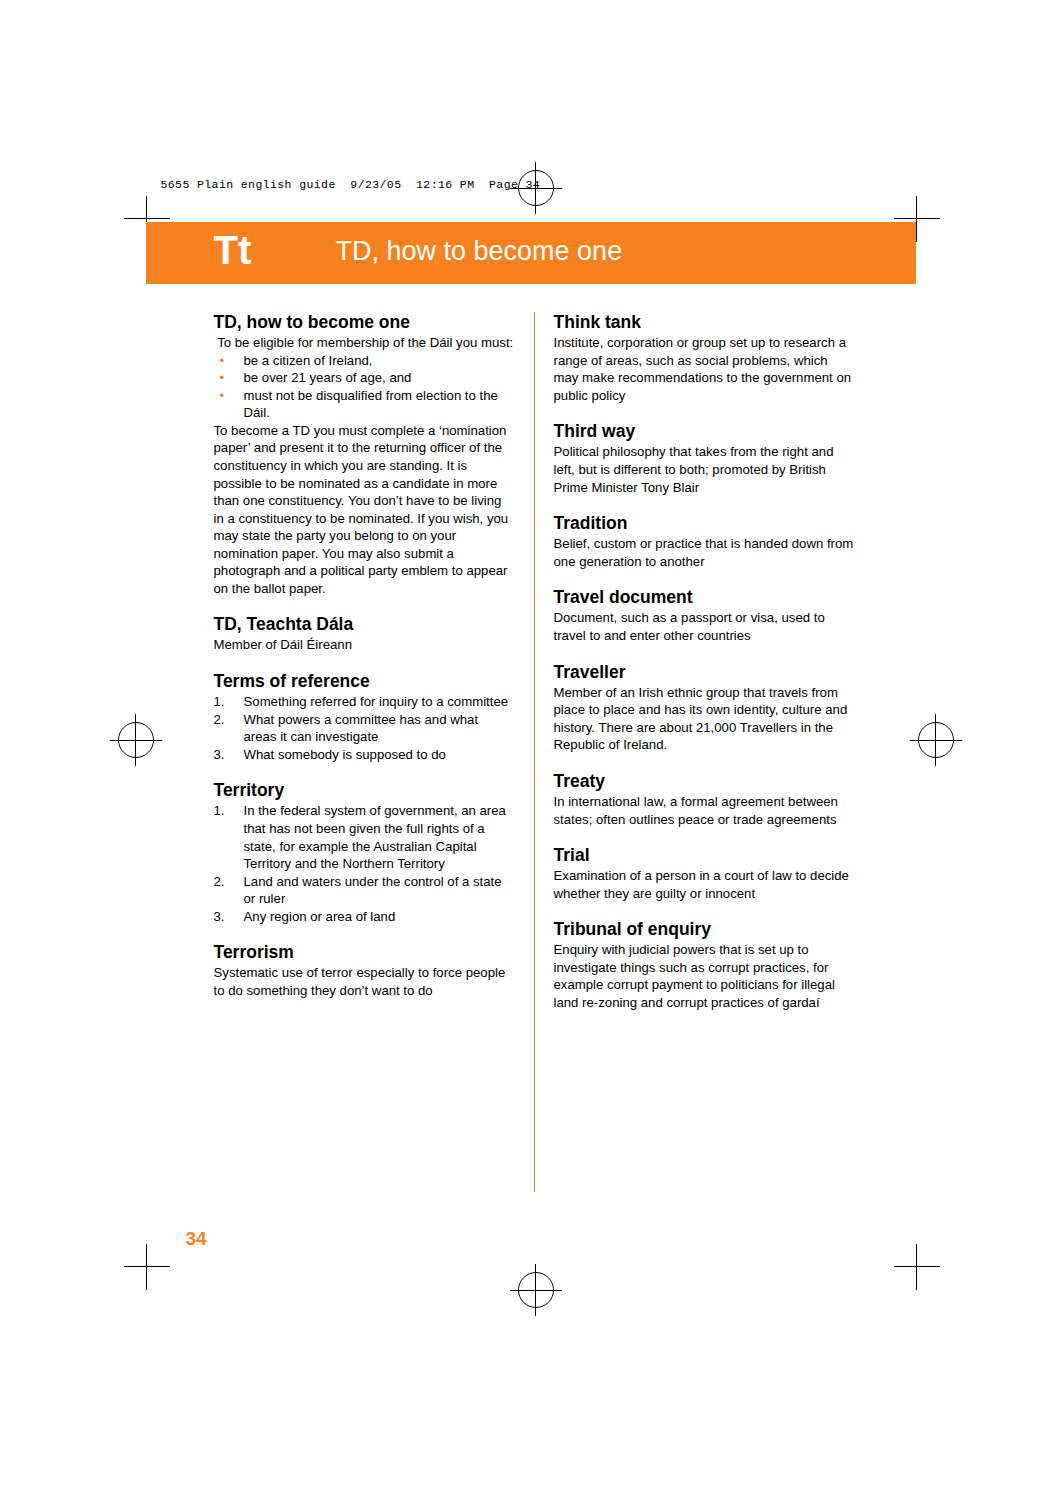5655 Plain english guide 9/23/05 12:16 PM Page 34
Tt TD, how to become one
TD, how to become one
To be eligible for membership of the Dáil you must:
be a citizen of Ireland,
be over 21 years of age, and
must not be disqualified from election to the Dáil.
To become a TD you must complete a ‘nomination paper’ and present it to the returning officer of the constituency in which you are standing. It is possible to be nominated as a candidate in more than one constituency. You don’t have to be living in a constituency to be nominated. If you wish, you may state the party you belong to on your nomination paper. You may also submit a photograph and a political party emblem to appear on the ballot paper.
TD, Teachta Dála
Member of Dáil Éireann
Terms of reference
Something referred for inquiry to a committee
What powers a committee has and what areas it can investigate
What somebody is supposed to do
Territory
In the federal system of government, an area that has not been given the full rights of a state, for example the Australian Capital Territory and the Northern Territory
Land and waters under the control of a state or ruler
Any region or area of land
Terrorism
Systematic use of terror especially to force people to do something they don’t want to do
Think tank
Institute, corporation or group set up to research a range of areas, such as social problems, which may make recommendations to the government on public policy
Third way
Political philosophy that takes from the right and left, but is different to both; promoted by British Prime Minister Tony Blair
Tradition
Belief, custom or practice that is handed down from one generation to another
Travel document
Document, such as a passport or visa, used to travel to and enter other countries
Traveller
Member of an Irish ethnic group that travels from place to place and has its own identity, culture and history. There are about 21,000 Travellers in the Republic of Ireland.
Treaty
In international law, a formal agreement between states; often outlines peace or trade agreements
Trial
Examination of a person in a court of law to decide whether they are guilty or innocent
Tribunal of enquiry
Enquiry with judicial powers that is set up to investigate things such as corrupt practices, for example corrupt payment to politicians for illegal land re-zoning and corrupt practices of gardaí
34